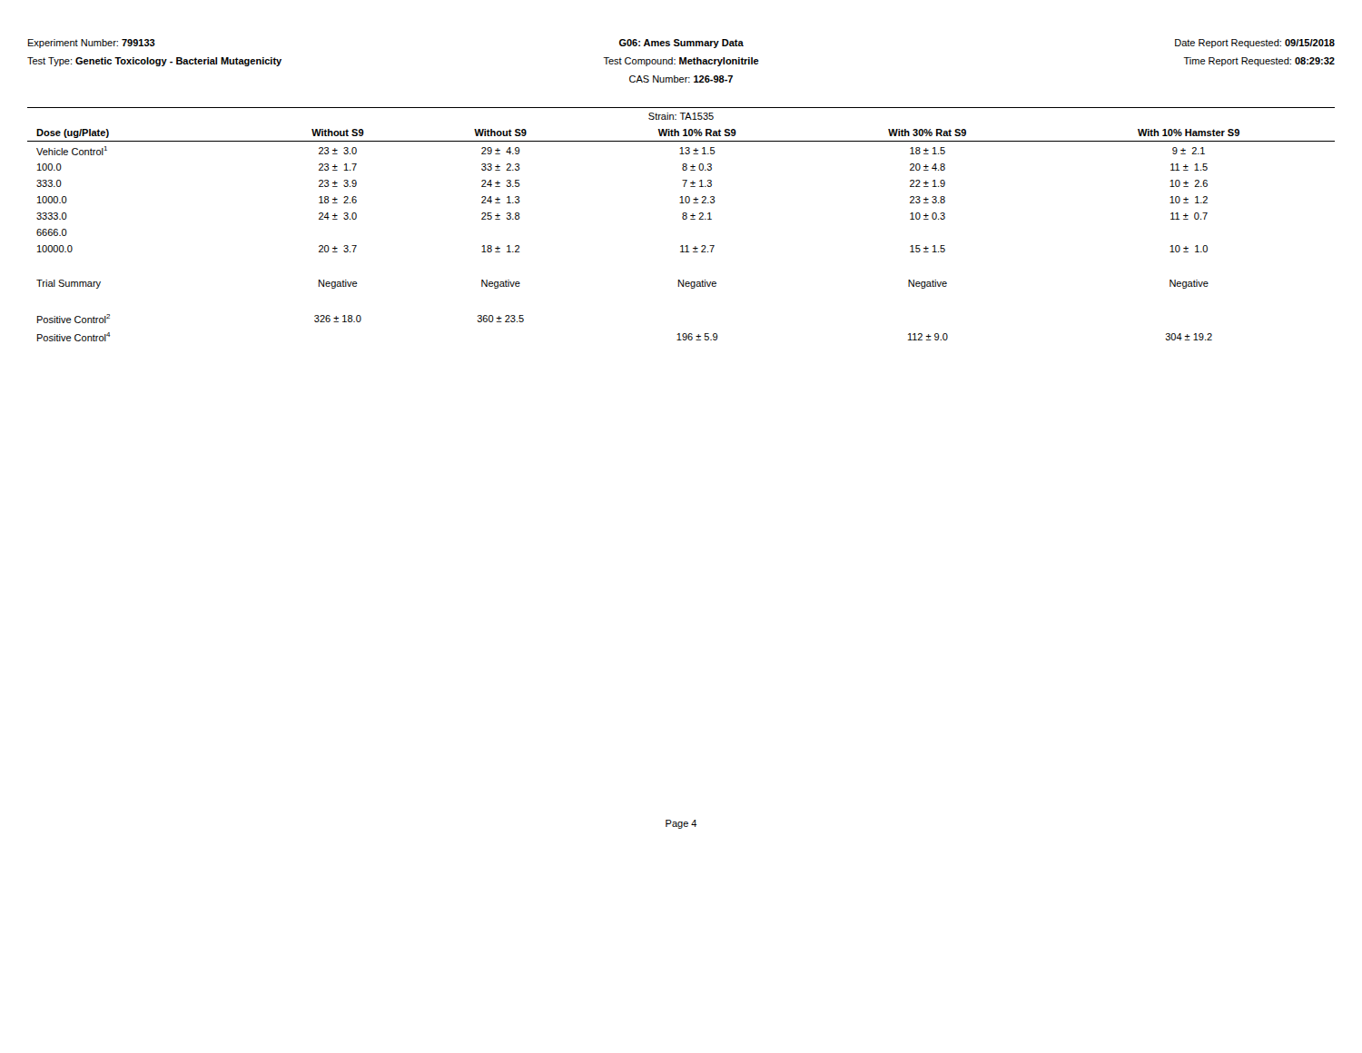Experiment Number: 799133
Test Type: Genetic Toxicology - Bacterial Mutagenicity
G06: Ames Summary Data
Test Compound: Methacrylonitrile
CAS Number: 126-98-7
Date Report Requested: 09/15/2018
Time Report Requested: 08:29:32
| Strain: TA1535 |
| Dose (ug/Plate) | Without S9 | Without S9 | With 10% Rat S9 | With 30% Rat S9 | With 10% Hamster S9 |
| Vehicle Control 1 | 23 ± 3.0 | 29 ± 4.9 | 13 ± 1.5 | 18 ± 1.5 | 9 ± 2.1 |
| 100.0 | 23 ± 1.7 | 33 ± 2.3 | 8 ± 0.3 | 20 ± 4.8 | 11 ± 1.5 |
| 333.0 | 23 ± 3.9 | 24 ± 3.5 | 7 ± 1.3 | 22 ± 1.9 | 10 ± 2.6 |
| 1000.0 | 18 ± 2.6 | 24 ± 1.3 | 10 ± 2.3 | 23 ± 3.8 | 10 ± 1.2 |
| 3333.0 | 24 ± 3.0 | 25 ± 3.8 | 8 ± 2.1 | 10 ± 0.3 | 11 ± 0.7 |
| 6666.0 | | | | | |
| 10000.0 | 20 ± 3.7 | 18 ± 1.2 | 11 ± 2.7 | 15 ± 1.5 | 10 ± 1.0 |
| Trial Summary | Negative | Negative | Negative | Negative | Negative |
| Positive Control 2 | 326 ± 18.0 | 360 ± 23.5 | | | |
| Positive Control 4 | | | 196 ± 5.9 | 112 ± 9.0 | 304 ± 19.2 |
Page 4